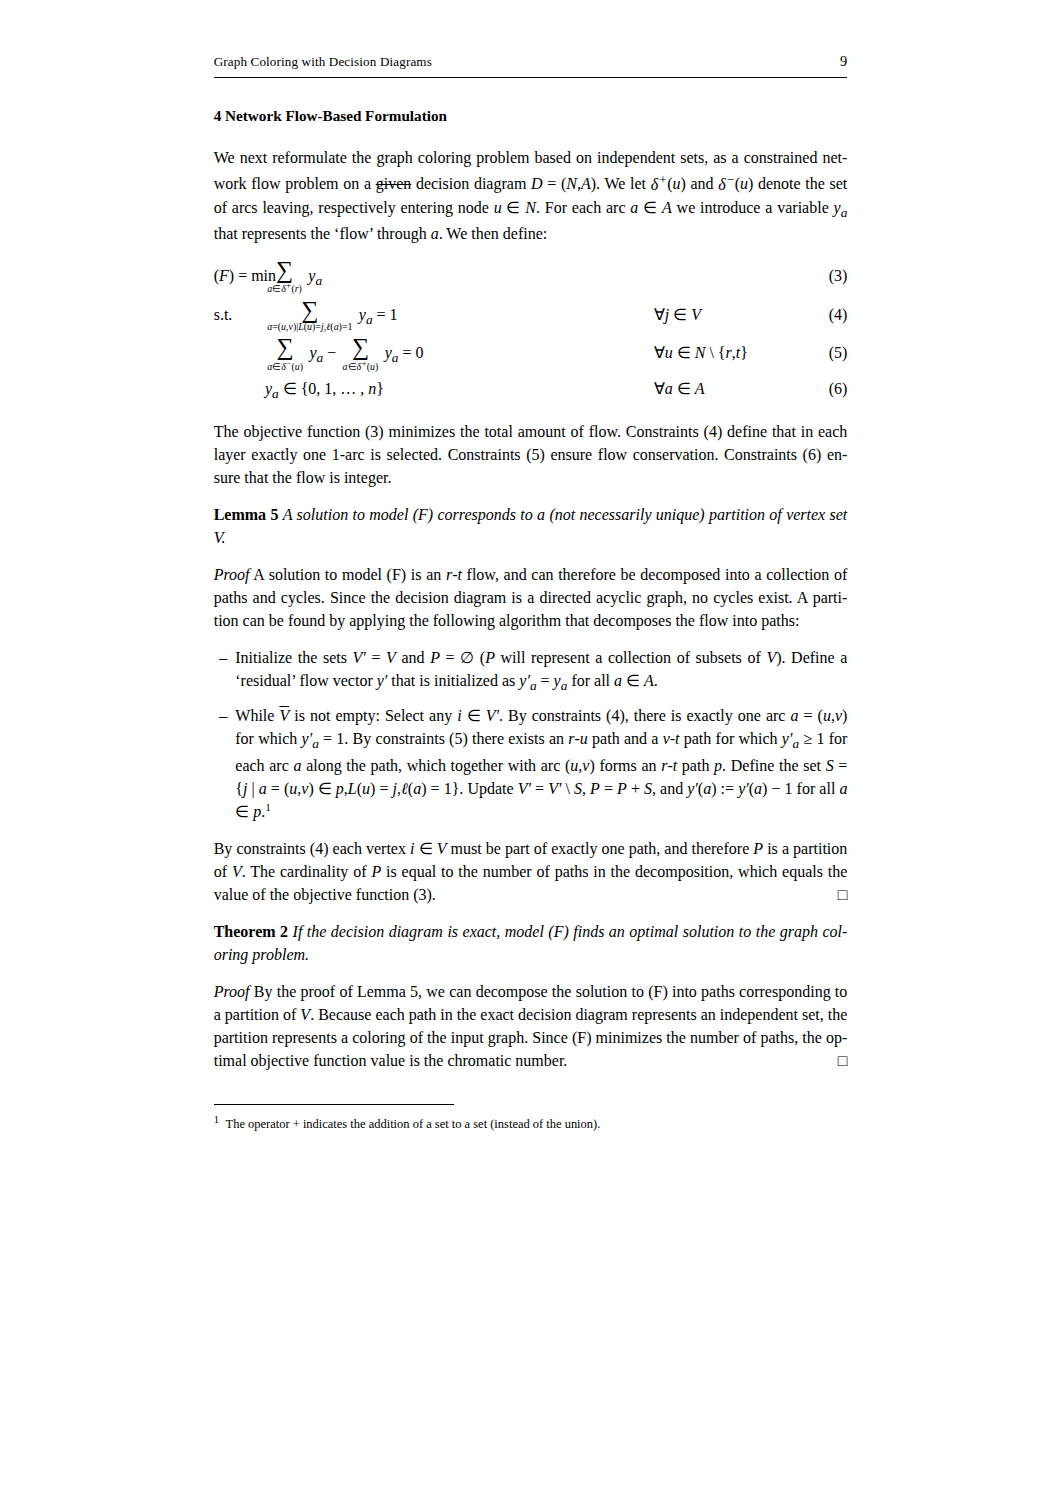Graph Coloring with Decision Diagrams 9
4 Network Flow-Based Formulation
We next reformulate the graph coloring problem based on independent sets, as a constrained network flow problem on a given decision diagram D = (N,A). We let δ+(u) and δ−(u) denote the set of arcs leaving, respectively entering node u ∈ N. For each arc a ∈ A we introduce a variable ya that represents the ‘flow’ through a. We then define:
(F) = min
∑a∈δ+(r) ya
(3)
s.t.
∑a=(u,v)|L(u)=j,ℓ(a)=1 ya = 1
∀j ∈ V
(4)
∑a∈δ−(u) ya − ∑a∈δ+(u) ya = 0
∀u ∈ N \ {r,t}
(5)
ya ∈ {0, 1, … , n}
∀a ∈ A
(6)
The objective function (3) minimizes the total amount of flow. Constraints (4) define that in each layer exactly one 1-arc is selected. Constraints (5) ensure flow conservation. Constraints (6) ensure that the flow is integer.
Lemma 5 A solution to model (F) corresponds to a (not necessarily unique) partition of vertex set V.
Proof A solution to model (F) is an r-t flow, and can therefore be decomposed into a collection of paths and cycles. Since the decision diagram is a directed acyclic graph, no cycles exist. A partition can be found by applying the following algorithm that decomposes the flow into paths:
Initialize the sets V′ = V and P = ∅ (P will represent a collection of subsets of V). Define a ‘residual’ flow vector y′ that is initialized as y′a = ya for all a ∈ A.
While V is not empty: Select any i ∈ V′. By constraints (4), there is exactly one arc a = (u,v) for which y′a = 1. By constraints (5) there exists an r-u path and a v-t path for which y′a ≥ 1 for each arc a along the path, which together with arc (u,v) forms an r-t path p. Define the set S = {j | a = (u,v) ∈ p,L(u) = j,ℓ(a) = 1}. Update V′ = V′ \ S, P = P + S, and y′(a) := y′(a) − 1 for all a ∈ p.1
By constraints (4) each vertex i ∈ V must be part of exactly one path, and therefore P is a partition of V. The cardinality of P is equal to the number of paths in the decomposition, which equals the value of the objective function (3). □
Theorem 2 If the decision diagram is exact, model (F) finds an optimal solution to the graph coloring problem.
Proof By the proof of Lemma 5, we can decompose the solution to (F) into paths corresponding to a partition of V. Because each path in the exact decision diagram represents an independent set, the partition represents a coloring of the input graph. Since (F) minimizes the number of paths, the optimal objective function value is the chromatic number. □
1 The operator + indicates the addition of a set to a set (instead of the union).